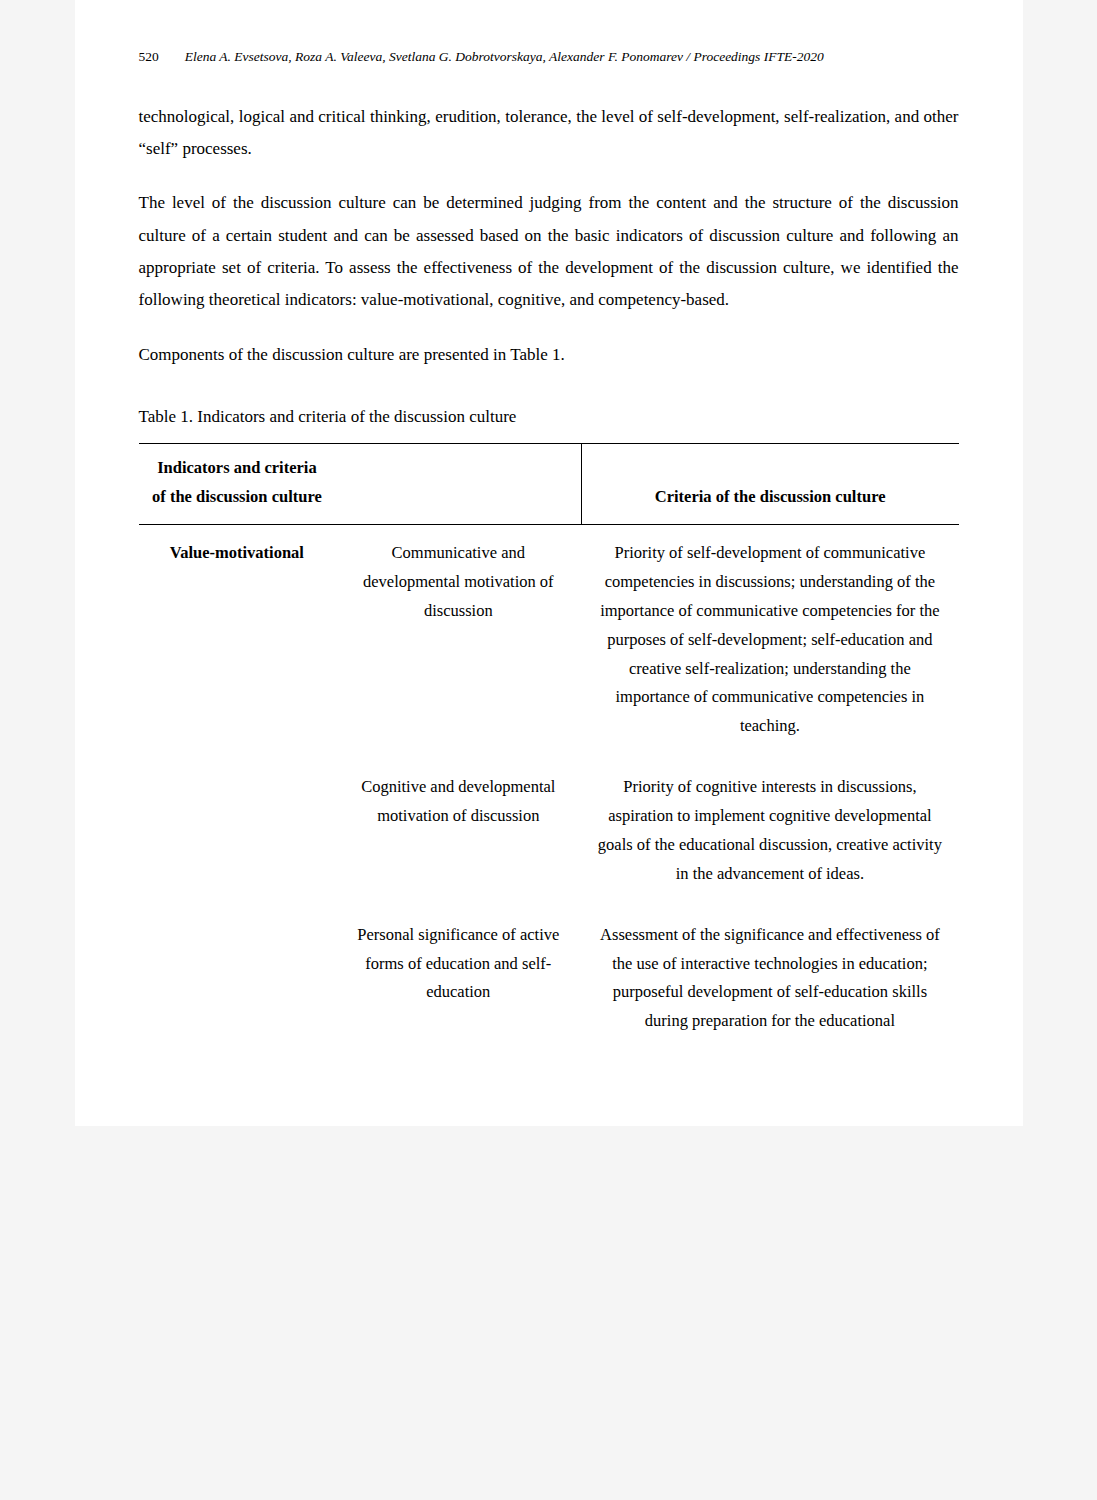520 Elena A. Evsetsova, Roza A. Valeeva, Svetlana G. Dobrotvorskaya, Alexander F. Ponomarev / Proceedings IFTE-2020
technological, logical and critical thinking, erudition, tolerance, the level of self-development, self-realization, and other “self” processes.
The level of the discussion culture can be determined judging from the content and the structure of the discussion culture of a certain student and can be assessed based on the basic indicators of discussion culture and following an appropriate set of criteria. To assess the effectiveness of the development of the discussion culture, we identified the following theoretical indicators: value-motivational, cognitive, and competency-based.
Components of the discussion culture are presented in Table 1.
Table 1. Indicators and criteria of the discussion culture
| Indicators and criteria of the discussion culture | | Criteria of the discussion culture |
| --- | --- | --- |
| Value-motivational | Communicative and developmental motivation of discussion | Priority of self-development of communicative competencies in discussions; understanding of the importance of communicative competencies for the purposes of self-development; self-education and creative self-realization; understanding the importance of communicative competencies in teaching. |
| | Cognitive and developmental motivation of discussion | Priority of cognitive interests in discussions, aspiration to implement cognitive developmental goals of the educational discussion, creative activity in the advancement of ideas. |
| | Personal significance of active forms of education and self-education | Assessment of the significance and effectiveness of the use of interactive technologies in education; purposeful development of self-education skills during preparation for the educational |